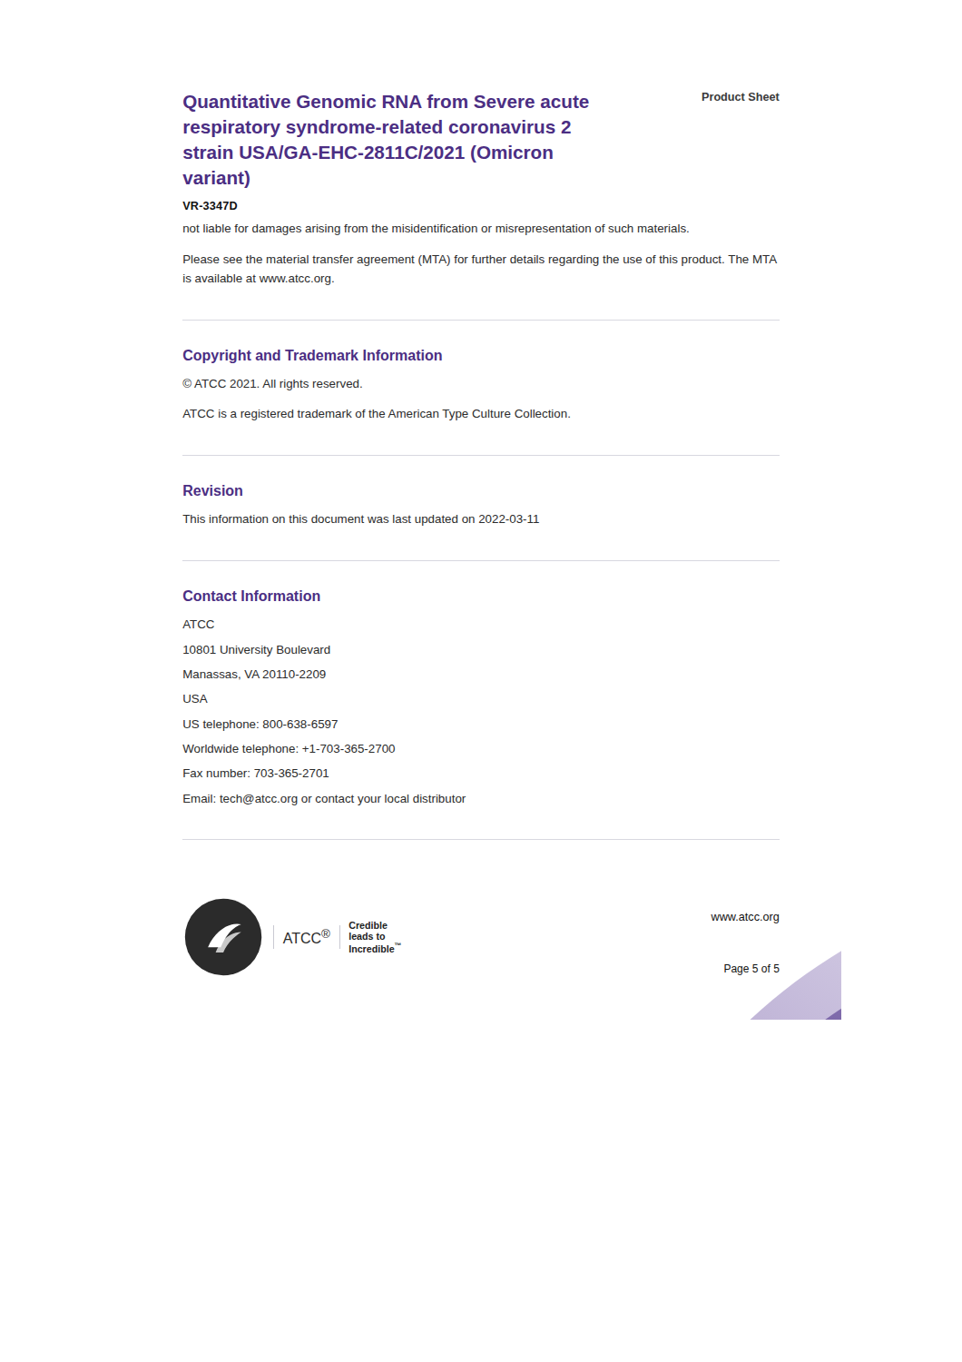Quantitative Genomic RNA from Severe acute respiratory syndrome-related coronavirus 2 strain USA/GA-EHC-2811C/2021 (Omicron variant)
VR-3347D
Product Sheet
not liable for damages arising from the misidentification or misrepresentation of such materials.
Please see the material transfer agreement (MTA) for further details regarding the use of this product. The MTA is available at www.atcc.org.
Copyright and Trademark Information
© ATCC 2021. All rights reserved.
ATCC is a registered trademark of the American Type Culture Collection.
Revision
This information on this document was last updated on 2022-03-11
Contact Information
ATCC
10801 University Boulevard
Manassas, VA 20110-2209
USA
US telephone: 800-638-6597
Worldwide telephone: +1-703-365-2700
Fax number: 703-365-2701
Email: tech@atcc.org or contact your local distributor
ATCC®
Credible leads to Incredible™
www.atcc.org
Page 5 of 5